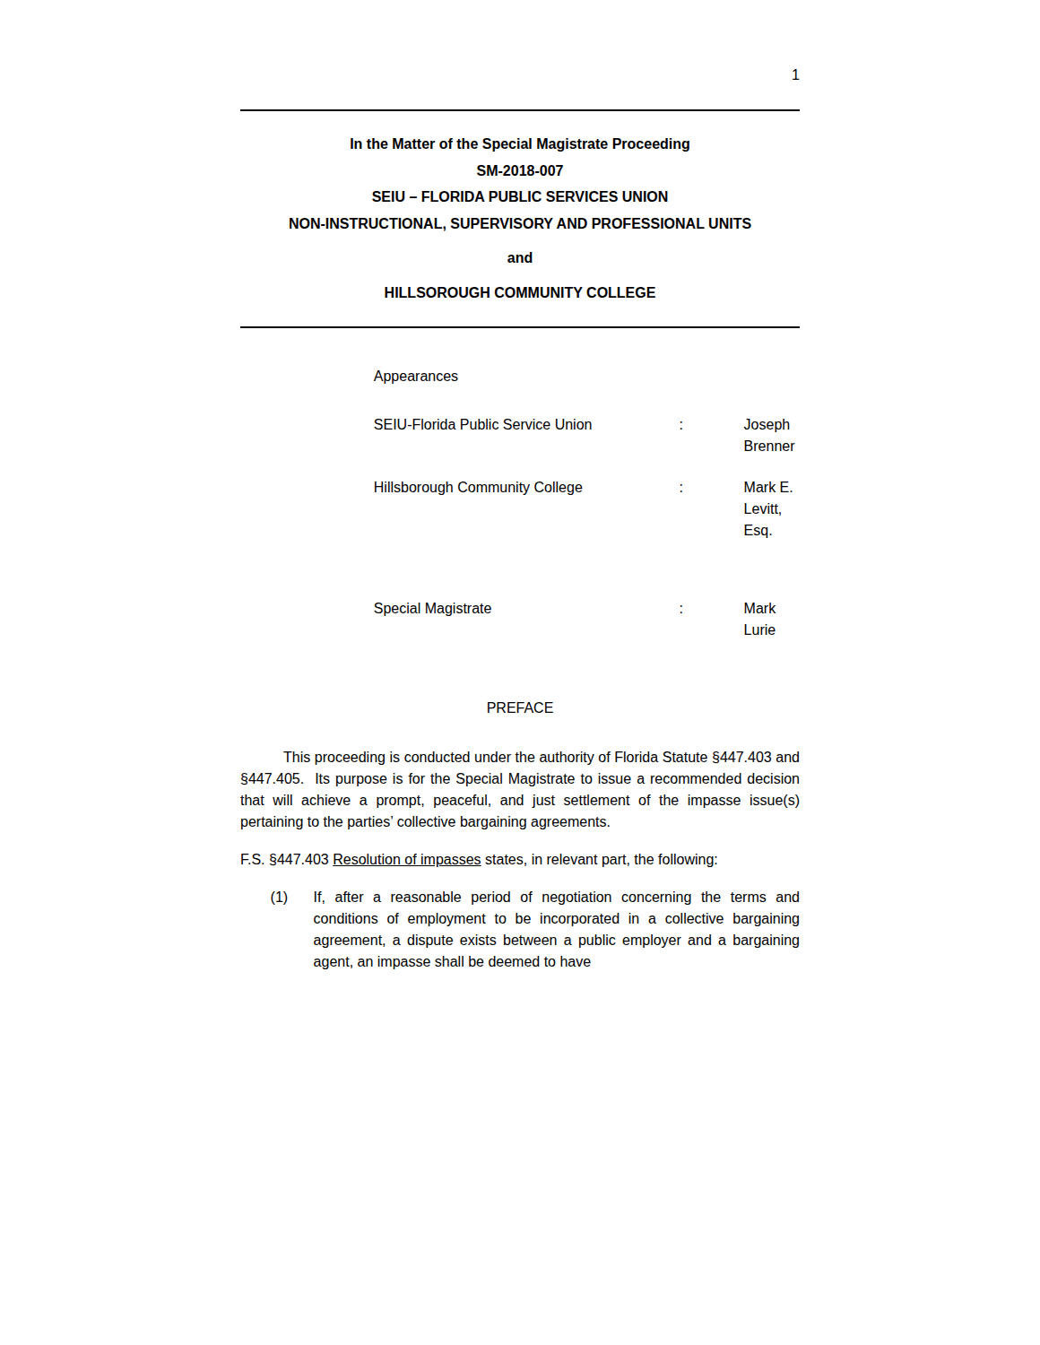1
In the Matter of the Special Magistrate Proceeding
SM-2018-007
SEIU – FLORIDA PUBLIC SERVICES UNION
NON-INSTRUCTIONAL, SUPERVISORY AND PROFESSIONAL UNITS
and
HILLSOROUGH COMMUNITY COLLEGE
Appearances
| SEIU-Florida Public Service Union | : | Joseph Brenner |
| Hillsborough Community College | : | Mark E. Levitt, Esq. |
| Special Magistrate | : | Mark Lurie |
PREFACE
This proceeding is conducted under the authority of Florida Statute §447.403 and §447.405. Its purpose is for the Special Magistrate to issue a recommended decision that will achieve a prompt, peaceful, and just settlement of the impasse issue(s) pertaining to the parties’ collective bargaining agreements.
F.S. §447.403 Resolution of impasses states, in relevant part, the following:
(1) If, after a reasonable period of negotiation concerning the terms and conditions of employment to be incorporated in a collective bargaining agreement, a dispute exists between a public employer and a bargaining agent, an impasse shall be deemed to have